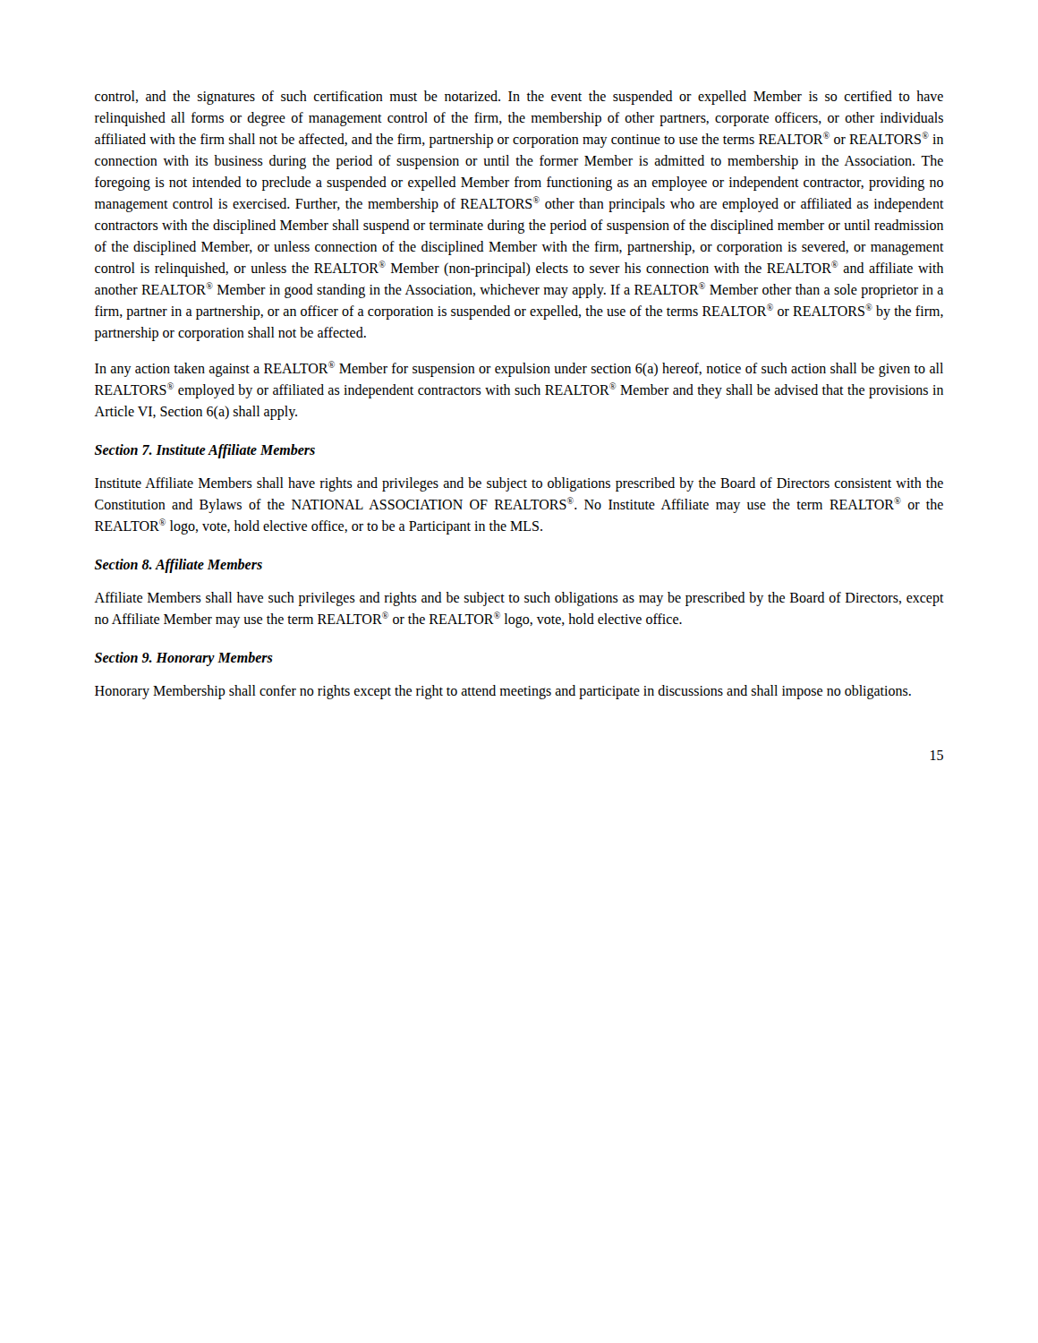control, and the signatures of such certification must be notarized. In the event the suspended or expelled Member is so certified to have relinquished all forms or degree of management control of the firm, the membership of other partners, corporate officers, or other individuals affiliated with the firm shall not be affected, and the firm, partnership or corporation may continue to use the terms REALTOR® or REALTORS® in connection with its business during the period of suspension or until the former Member is admitted to membership in the Association. The foregoing is not intended to preclude a suspended or expelled Member from functioning as an employee or independent contractor, providing no management control is exercised. Further, the membership of REALTORS® other than principals who are employed or affiliated as independent contractors with the disciplined Member shall suspend or terminate during the period of suspension of the disciplined member or until readmission of the disciplined Member, or unless connection of the disciplined Member with the firm, partnership, or corporation is severed, or management control is relinquished, or unless the REALTOR® Member (non-principal) elects to sever his connection with the REALTOR® and affiliate with another REALTOR® Member in good standing in the Association, whichever may apply. If a REALTOR® Member other than a sole proprietor in a firm, partner in a partnership, or an officer of a corporation is suspended or expelled, the use of the terms REALTOR® or REALTORS® by the firm, partnership or corporation shall not be affected.
In any action taken against a REALTOR® Member for suspension or expulsion under section 6(a) hereof, notice of such action shall be given to all REALTORS® employed by or affiliated as independent contractors with such REALTOR® Member and they shall be advised that the provisions in Article VI, Section 6(a) shall apply.
Section 7. Institute Affiliate Members
Institute Affiliate Members shall have rights and privileges and be subject to obligations prescribed by the Board of Directors consistent with the Constitution and Bylaws of the NATIONAL ASSOCIATION OF REALTORS®. No Institute Affiliate may use the term REALTOR® or the REALTOR® logo, vote, hold elective office, or to be a Participant in the MLS.
Section 8. Affiliate Members
Affiliate Members shall have such privileges and rights and be subject to such obligations as may be prescribed by the Board of Directors, except no Affiliate Member may use the term REALTOR® or the REALTOR® logo, vote, hold elective office.
Section 9. Honorary Members
Honorary Membership shall confer no rights except the right to attend meetings and participate in discussions and shall impose no obligations.
15